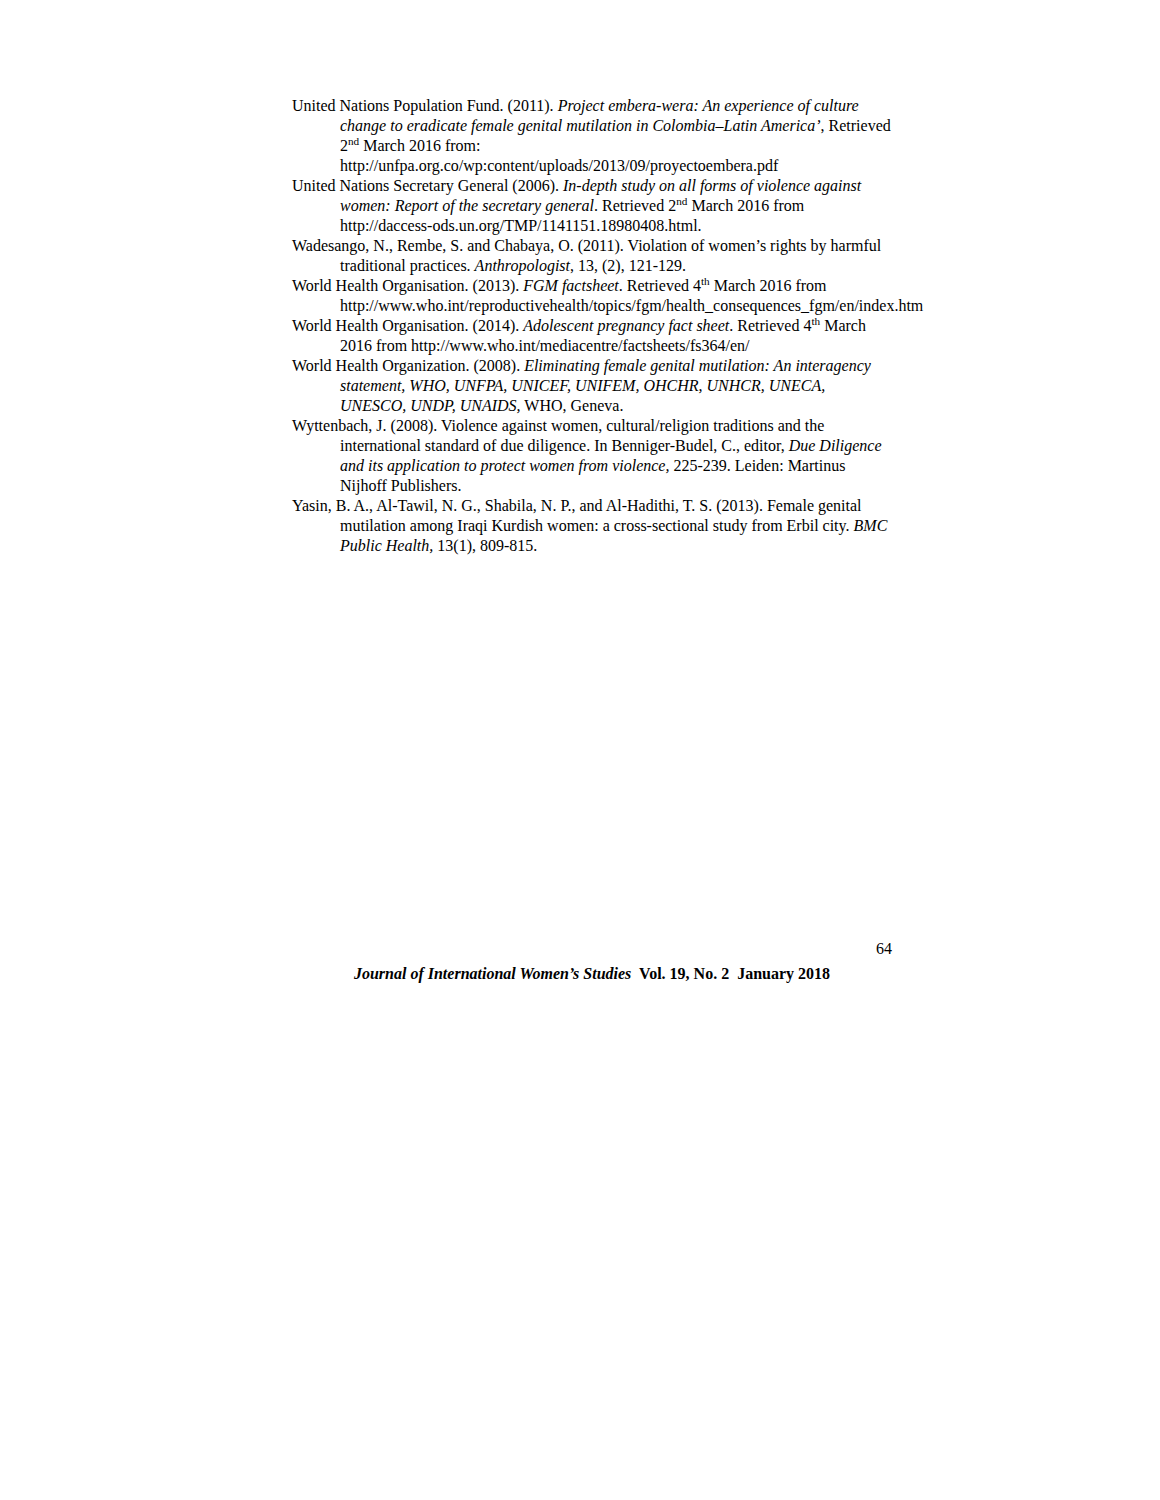United Nations Population Fund. (2011). Project embera-wera: An experience of culture change to eradicate female genital mutilation in Colombia–Latin America’, Retrieved 2nd March 2016 from: http://unfpa.org.co/wp:content/uploads/2013/09/proyectoembera.pdf
United Nations Secretary General (2006). In-depth study on all forms of violence against women: Report of the secretary general. Retrieved 2nd March 2016 from http://daccess-ods.un.org/TMP/1141151.18980408.html.
Wadesango, N., Rembe, S. and Chabaya, O. (2011). Violation of women’s rights by harmful traditional practices. Anthropologist, 13, (2), 121-129.
World Health Organisation. (2013). FGM factsheet. Retrieved 4th March 2016 from http://www.who.int/reproductivehealth/topics/fgm/health_consequences_fgm/en/index.htm
World Health Organisation. (2014). Adolescent pregnancy fact sheet. Retrieved 4th March 2016 from http://www.who.int/mediacentre/factsheets/fs364/en/
World Health Organization. (2008). Eliminating female genital mutilation: An interagency statement, WHO, UNFPA, UNICEF, UNIFEM, OHCHR, UNHCR, UNECA, UNESCO, UNDP, UNAIDS, WHO, Geneva.
Wyttenbach, J. (2008). Violence against women, cultural/religion traditions and the international standard of due diligence. In Benniger-Budel, C., editor, Due Diligence and its application to protect women from violence, 225-239. Leiden: Martinus Nijhoff Publishers.
Yasin, B. A., Al-Tawil, N. G., Shabila, N. P., and Al-Hadithi, T. S. (2013). Female genital mutilation among Iraqi Kurdish women: a cross-sectional study from Erbil city. BMC Public Health, 13(1), 809-815.
64
Journal of International Women’s Studies Vol. 19, No. 2 January 2018